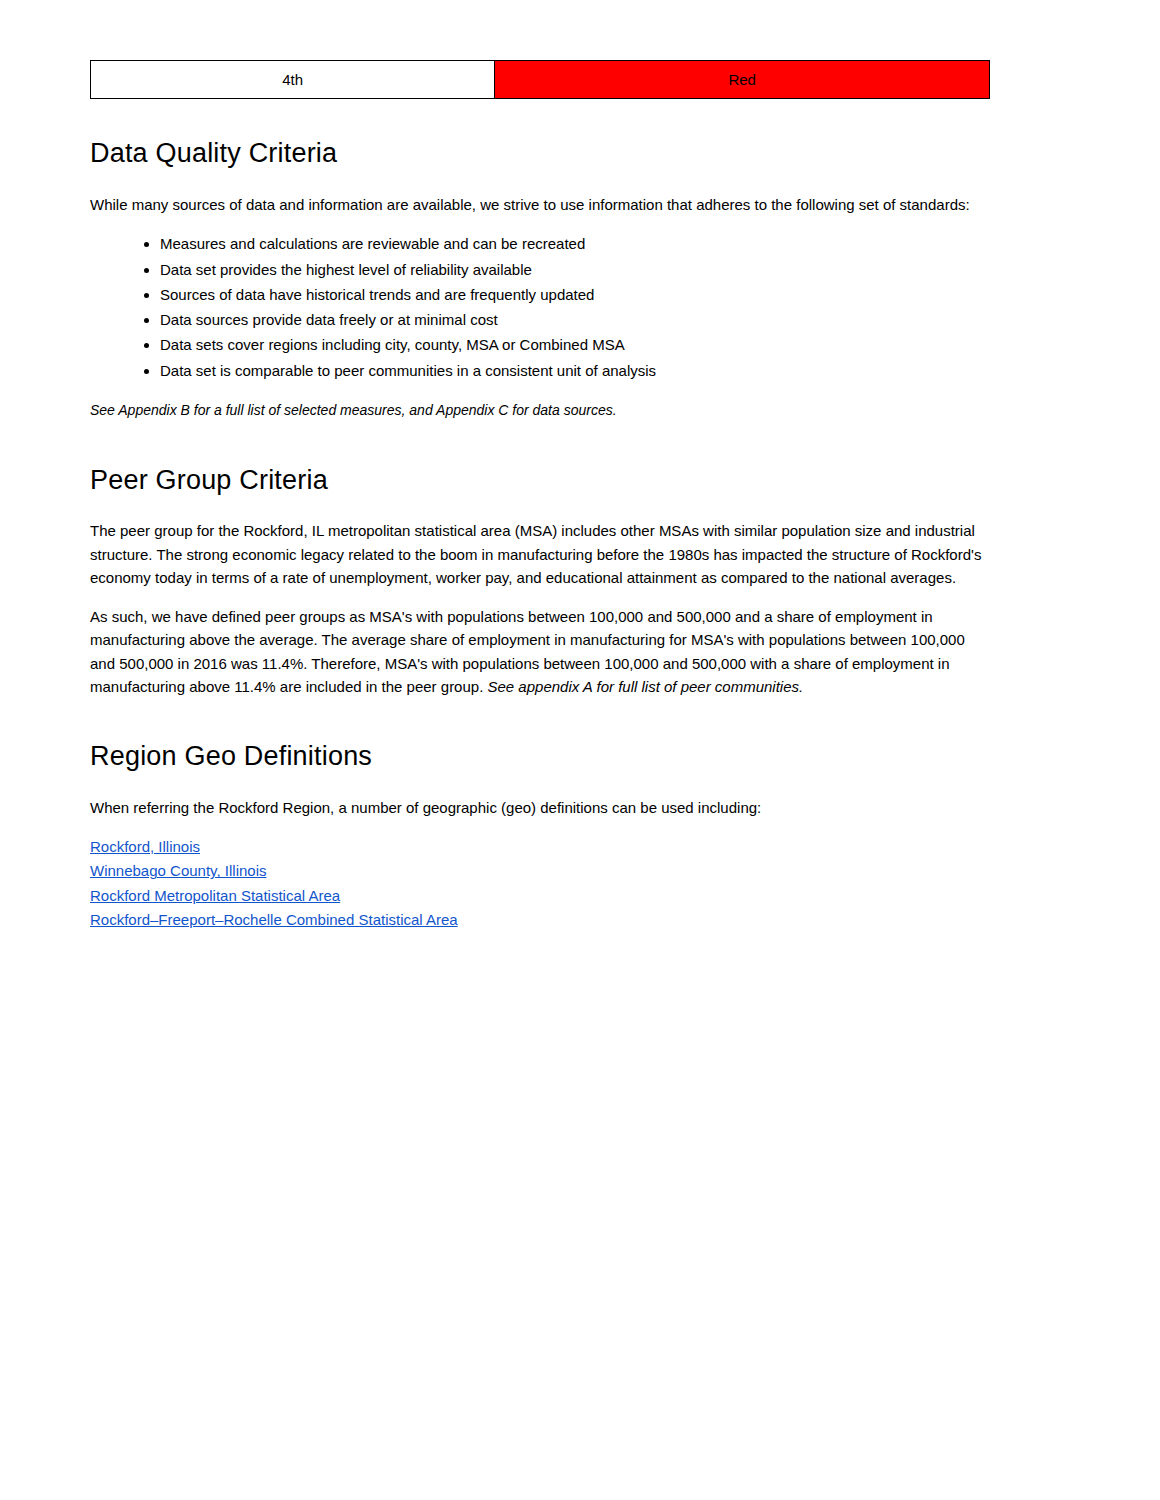| 4th | Red |
Data Quality Criteria
While many sources of data and information are available, we strive to use information that adheres to the following set of standards:
Measures and calculations are reviewable and can be recreated
Data set provides the highest level of reliability available
Sources of data have historical trends and are frequently updated
Data sources provide data freely or at minimal cost
Data sets cover regions including city, county, MSA or Combined MSA
Data set is comparable to peer communities in a consistent unit of analysis
See Appendix B for a full list of selected measures, and Appendix C for data sources.
Peer Group Criteria
The peer group for the Rockford, IL metropolitan statistical area (MSA) includes other MSAs with similar population size and industrial structure. The strong economic legacy related to the boom in manufacturing before the 1980s has impacted the structure of Rockford's economy today in terms of a rate of unemployment, worker pay, and educational attainment as compared to the national averages.
As such, we have defined peer groups as MSA's with populations between 100,000 and 500,000 and a share of employment in manufacturing above the average. The average share of employment in manufacturing for MSA's with populations between 100,000 and 500,000 in 2016 was 11.4%. Therefore, MSA's with populations between 100,000 and 500,000 with a share of employment in manufacturing above 11.4% are included in the peer group. See appendix A for full list of peer communities.
Region Geo Definitions
When referring the Rockford Region, a number of geographic (geo) definitions can be used including:
Rockford, Illinois Winnebago County, Illinois Rockford Metropolitan Statistical Area Rockford–Freeport–Rochelle Combined Statistical Area